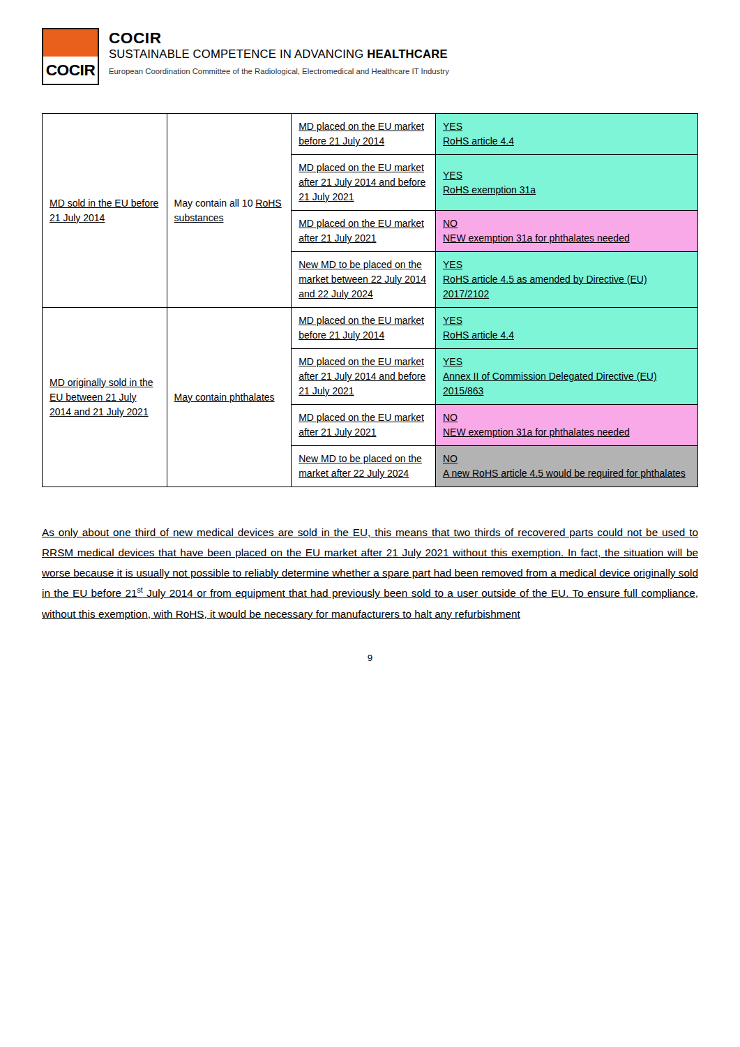COCIR
COCIR
SUSTAINABLE COMPETENCE IN ADVANCING HEALTHCARE
European Coordination Committee of the Radiological, Electromedical and Healthcare IT Industry
| MD sold in the EU before 21 July 2014 | May contain all 10 RoHS substances | MD placed on the EU market before 21 July 2014 | YES RoHS article 4.4 |
| MD placed on the EU market after 21 July 2014 and before 21 July 2021 | YES RoHS exemption 31a |
| MD placed on the EU market after 21 July 2021 | NO NEW exemption 31a for phthalates needed |
| New MD to be placed on the market between 22 July 2014 and 22 July 2024 | YES RoHS article 4.5 as amended by Directive (EU) 2017/2102 |
| MD originally sold in the EU between 21 July 2014 and 21 July 2021 | May contain phthalates | MD placed on the EU market before 21 July 2014 | YES RoHS article 4.4 |
| MD placed on the EU market after 21 July 2014 and before 21 July 2021 | YES Annex II of Commission Delegated Directive (EU) 2015/863 |
| MD placed on the EU market after 21 July 2021 | NO NEW exemption 31a for phthalates needed |
| New MD to be placed on the market after 22 July 2024 | NO A new RoHS article 4.5 would be required for phthalates |
As only about one third of new medical devices are sold in the EU, this means that two thirds of recovered parts could not be used to RRSM medical devices that have been placed on the EU market after 21 July 2021 without this exemption. In fact, the situation will be worse because it is usually not possible to reliably determine whether a spare part had been removed from a medical device originally sold in the EU before 21st July 2014 or from equipment that had previously been sold to a user outside of the EU. To ensure full compliance, without this exemption, with RoHS, it would be necessary for manufacturers to halt any refurbishment
9